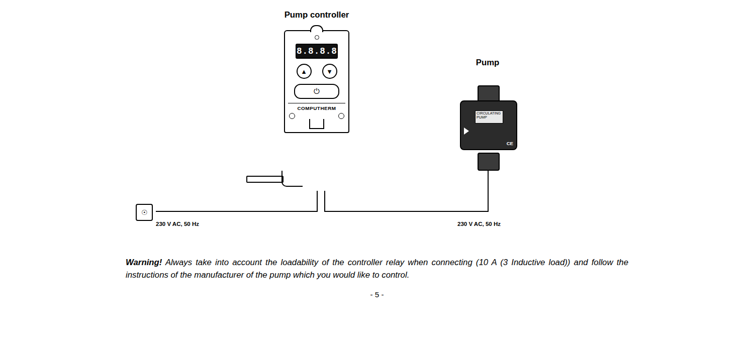Pump controller
Pump
8.8.8.8
▲
▼
⏻
COMPUTHERM
CIRCULATING PUMP
CE
☉
230 V AC, 50 Hz
230 V AC, 50 Hz
Warning! Always take into account the loadability of the controller relay when connecting (10 A (3 Inductive load)) and follow the instructions of the manufacturer of the pump which you would like to control.
- 5 -